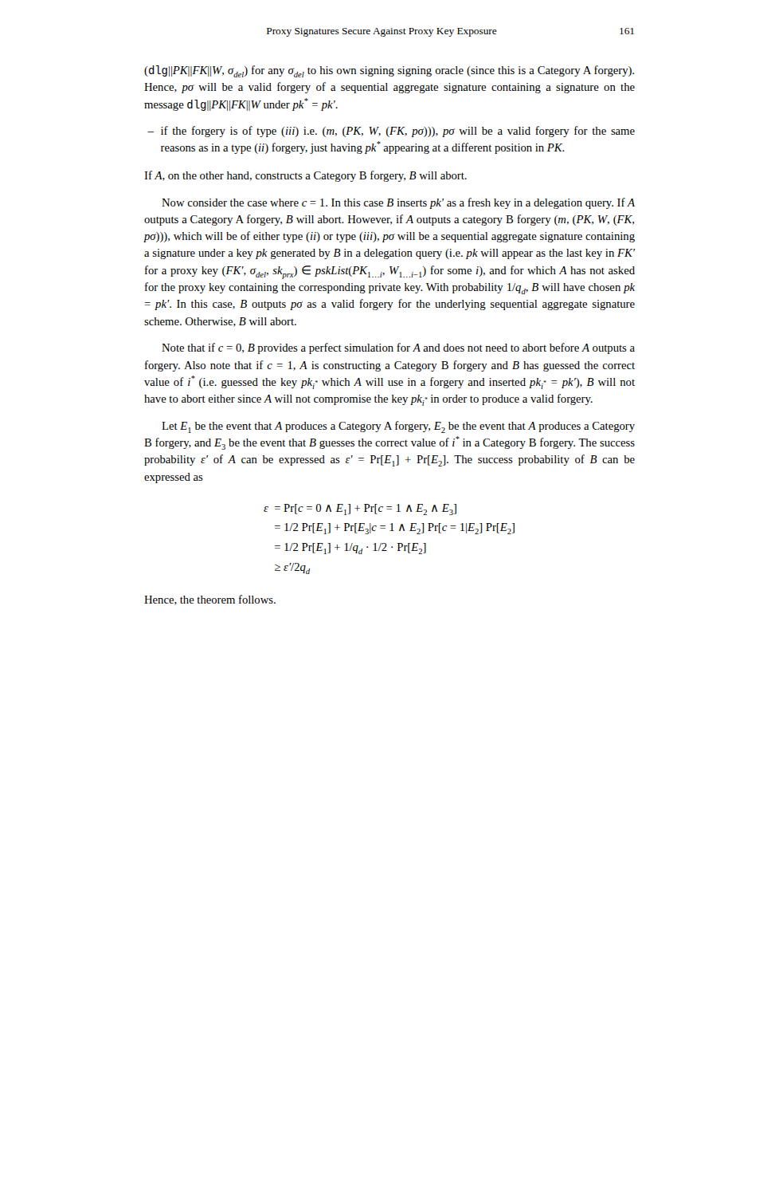Proxy Signatures Secure Against Proxy Key Exposure 161
(dlg||PK||FK||W, σdel) for any σdel to his own signing signing oracle (since this is a Category A forgery). Hence, pσ will be a valid forgery of a sequential aggregate signature containing a signature on the message dlg||PK||FK||W under pk* = pk′.
if the forgery is of type (iii) i.e. (m, (PK, W, (FK, pσ))), pσ will be a valid forgery for the same reasons as in a type (ii) forgery, just having pk* appearing at a different position in PK.
If A, on the other hand, constructs a Category B forgery, B will abort.
Now consider the case where c = 1. In this case B inserts pk′ as a fresh key in a delegation query. If A outputs a Category A forgery, B will abort. However, if A outputs a category B forgery (m, (PK, W, (FK, pσ))), which will be of either type (ii) or type (iii), pσ will be a sequential aggregate signature containing a signature under a key pk generated by B in a delegation query (i.e. pk will appear as the last key in FK′ for a proxy key (FK′, σdel, skprx) ∈ pskList(PK1…i, W1…i−1) for some i), and for which A has not asked for the proxy key containing the corresponding private key. With probability 1/qd, B will have chosen pk = pk′. In this case, B outputs pσ as a valid forgery for the underlying sequential aggregate signature scheme. Otherwise, B will abort.
Note that if c = 0, B provides a perfect simulation for A and does not need to abort before A outputs a forgery. Also note that if c = 1, A is constructing a Category B forgery and B has guessed the correct value of i* (i.e. guessed the key pki* which A will use in a forgery and inserted pki* = pk′), B will not have to abort either since A will not compromise the key pki* in order to produce a valid forgery.
Let E1 be the event that A produces a Category A forgery, E2 be the event that A produces a Category B forgery, and E3 be the event that B guesses the correct value of i* in a Category B forgery. The success probability ε′ of A can be expressed as ε′ = Pr[E1] + Pr[E2]. The success probability of B can be expressed as
| ε | = | Pr[ c = 0 ∧ E 1 ] + Pr[ c = 1 ∧ E 2 ∧ E 3 ] |
| | = | 1/2 Pr[ E 1 ] + Pr[ E 3 / c = 1 ∧ E 2 ] Pr[ c = 1/ E 2 ] Pr[ E 2 ] |
| | = | 1/2 Pr[ E 1 ] + 1/ q d · 1/2 · Pr[ E 2 ] |
| | ≥ | ε′ /2 q d |
Hence, the theorem follows.